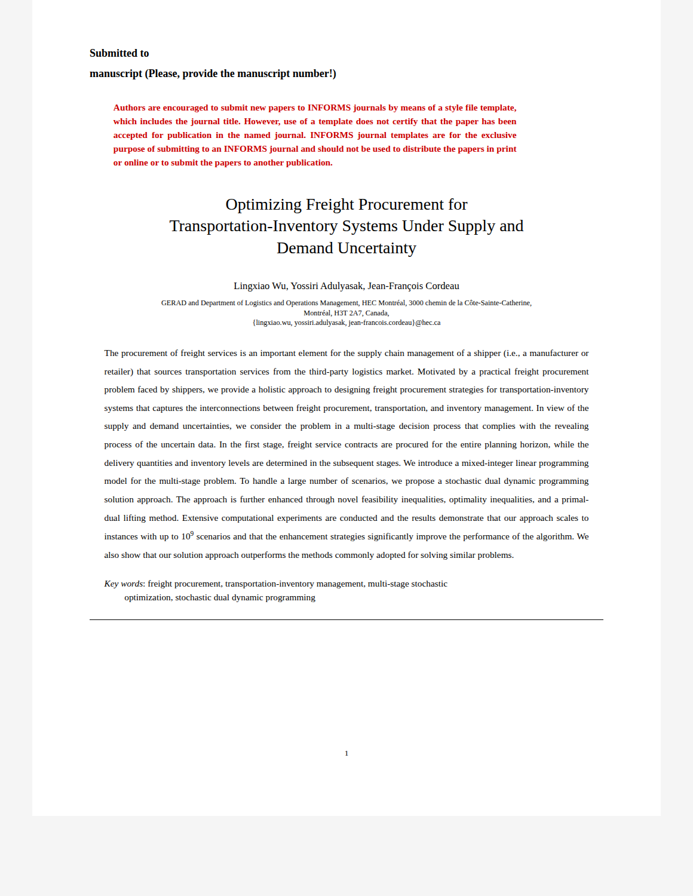Submitted to
manuscript (Please, provide the manuscript number!)
Authors are encouraged to submit new papers to INFORMS journals by means of a style file template, which includes the journal title. However, use of a template does not certify that the paper has been accepted for publication in the named journal. INFORMS journal templates are for the exclusive purpose of submitting to an INFORMS journal and should not be used to distribute the papers in print or online or to submit the papers to another publication.
Optimizing Freight Procurement for
Transportation-Inventory Systems Under Supply and
Demand Uncertainty
Lingxiao Wu, Yossiri Adulyasak, Jean-François Cordeau
GERAD and Department of Logistics and Operations Management, HEC Montréal, 3000 chemin de la Côte-Sainte-Catherine,
Montréal, H3T 2A7, Canada,
{lingxiao.wu, yossiri.adulyasak, jean-francois.cordeau}@hec.ca
The procurement of freight services is an important element for the supply chain management of a shipper (i.e., a manufacturer or retailer) that sources transportation services from the third-party logistics market. Motivated by a practical freight procurement problem faced by shippers, we provide a holistic approach to designing freight procurement strategies for transportation-inventory systems that captures the interconnections between freight procurement, transportation, and inventory management. In view of the supply and demand uncertainties, we consider the problem in a multi-stage decision process that complies with the revealing process of the uncertain data. In the first stage, freight service contracts are procured for the entire planning horizon, while the delivery quantities and inventory levels are determined in the subsequent stages. We introduce a mixed-integer linear programming model for the multi-stage problem. To handle a large number of scenarios, we propose a stochastic dual dynamic programming solution approach. The approach is further enhanced through novel feasibility inequalities, optimality inequalities, and a primal-dual lifting method. Extensive computational experiments are conducted and the results demonstrate that our approach scales to instances with up to 109 scenarios and that the enhancement strategies significantly improve the performance of the algorithm. We also show that our solution approach outperforms the methods commonly adopted for solving similar problems.
Key words: freight procurement, transportation-inventory management, multi-stage stochastic optimization, stochastic dual dynamic programming
1